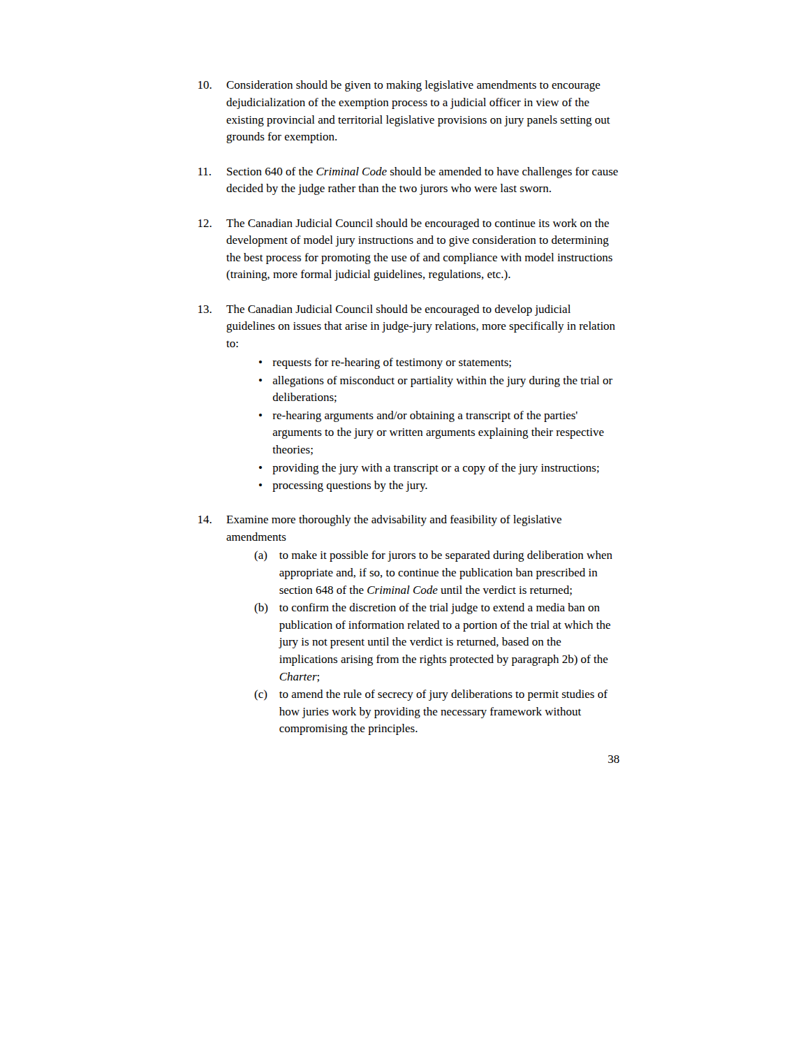10. Consideration should be given to making legislative amendments to encourage dejudicialization of the exemption process to a judicial officer in view of the existing provincial and territorial legislative provisions on jury panels setting out grounds for exemption.
11. Section 640 of the Criminal Code should be amended to have challenges for cause decided by the judge rather than the two jurors who were last sworn.
12. The Canadian Judicial Council should be encouraged to continue its work on the development of model jury instructions and to give consideration to determining the best process for promoting the use of and compliance with model instructions (training, more formal judicial guidelines, regulations, etc.).
13. The Canadian Judicial Council should be encouraged to develop judicial guidelines on issues that arise in judge-jury relations, more specifically in relation to:
requests for re-hearing of testimony or statements;
allegations of misconduct or partiality within the jury during the trial or deliberations;
re-hearing arguments and/or obtaining a transcript of the parties' arguments to the jury or written arguments explaining their respective theories;
providing the jury with a transcript or a copy of the jury instructions;
processing questions by the jury.
14. Examine more thoroughly the advisability and feasibility of legislative amendments
(a) to make it possible for jurors to be separated during deliberation when appropriate and, if so, to continue the publication ban prescribed in section 648 of the Criminal Code until the verdict is returned;
(b) to confirm the discretion of the trial judge to extend a media ban on publication of information related to a portion of the trial at which the jury is not present until the verdict is returned, based on the implications arising from the rights protected by paragraph 2b) of the Charter;
(c) to amend the rule of secrecy of jury deliberations to permit studies of how juries work by providing the necessary framework without compromising the principles.
38